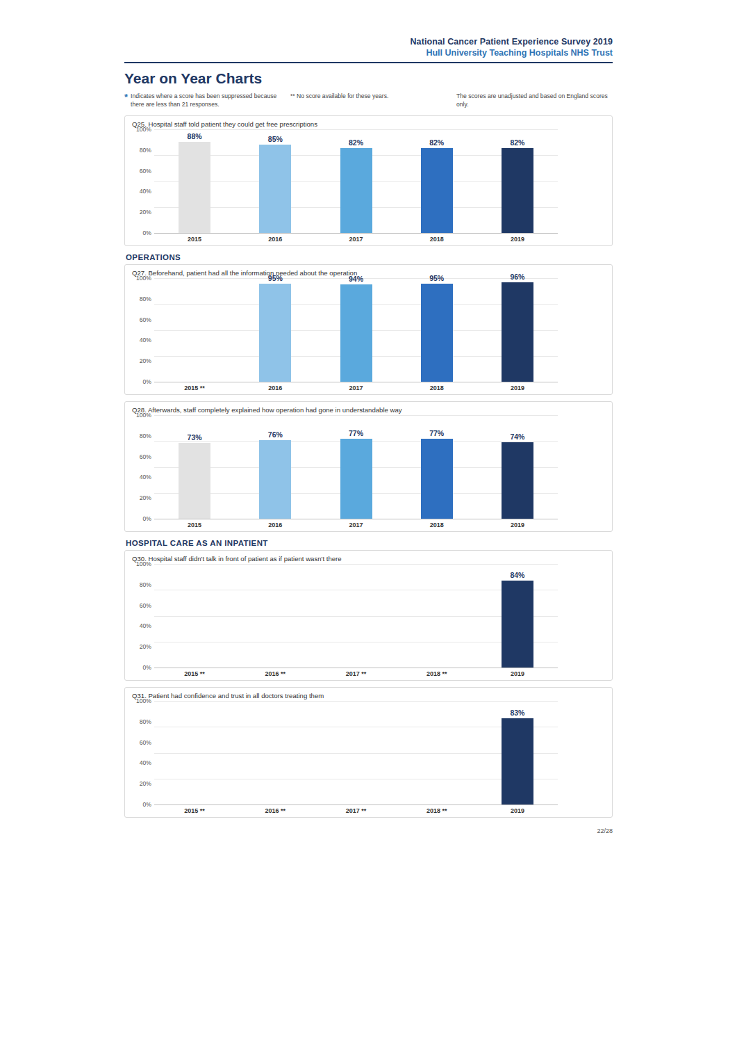National Cancer Patient Experience Survey 2019
Hull University Teaching Hospitals NHS Trust
Year on Year Charts
*Indicates where a score has been suppressed because there are less than 21 responses.
** No score available for these years.
The scores are unadjusted and based on England scores only.
Q25. Hospital staff told patient they could get free prescriptions
100%
80%
60%
40%
20%
0%
88%
85%
82%
82%
82%
2015
2016
2017
2018
2019
Operations
Q27. Beforehand, patient had all the information needed about the operation
100%
80%
60%
40%
20%
0%
95%
94%
95%
96%
2015 **
2016
2017
2018
2019
Q28. Afterwards, staff completely explained how operation had gone in understandable way
100%
80%
60%
40%
20%
0%
73%
76%
77%
77%
74%
2015
2016
2017
2018
2019
Hospital care as an inpatient
Q30. Hospital staff didn't talk in front of patient as if patient wasn't there
100%
80%
60%
40%
20%
0%
84%
2015 **
2016 **
2017 **
2018 **
2019
Q31. Patient had confidence and trust in all doctors treating them
100%
80%
60%
40%
20%
0%
83%
2015 **
2016 **
2017 **
2018 **
2019
22/28